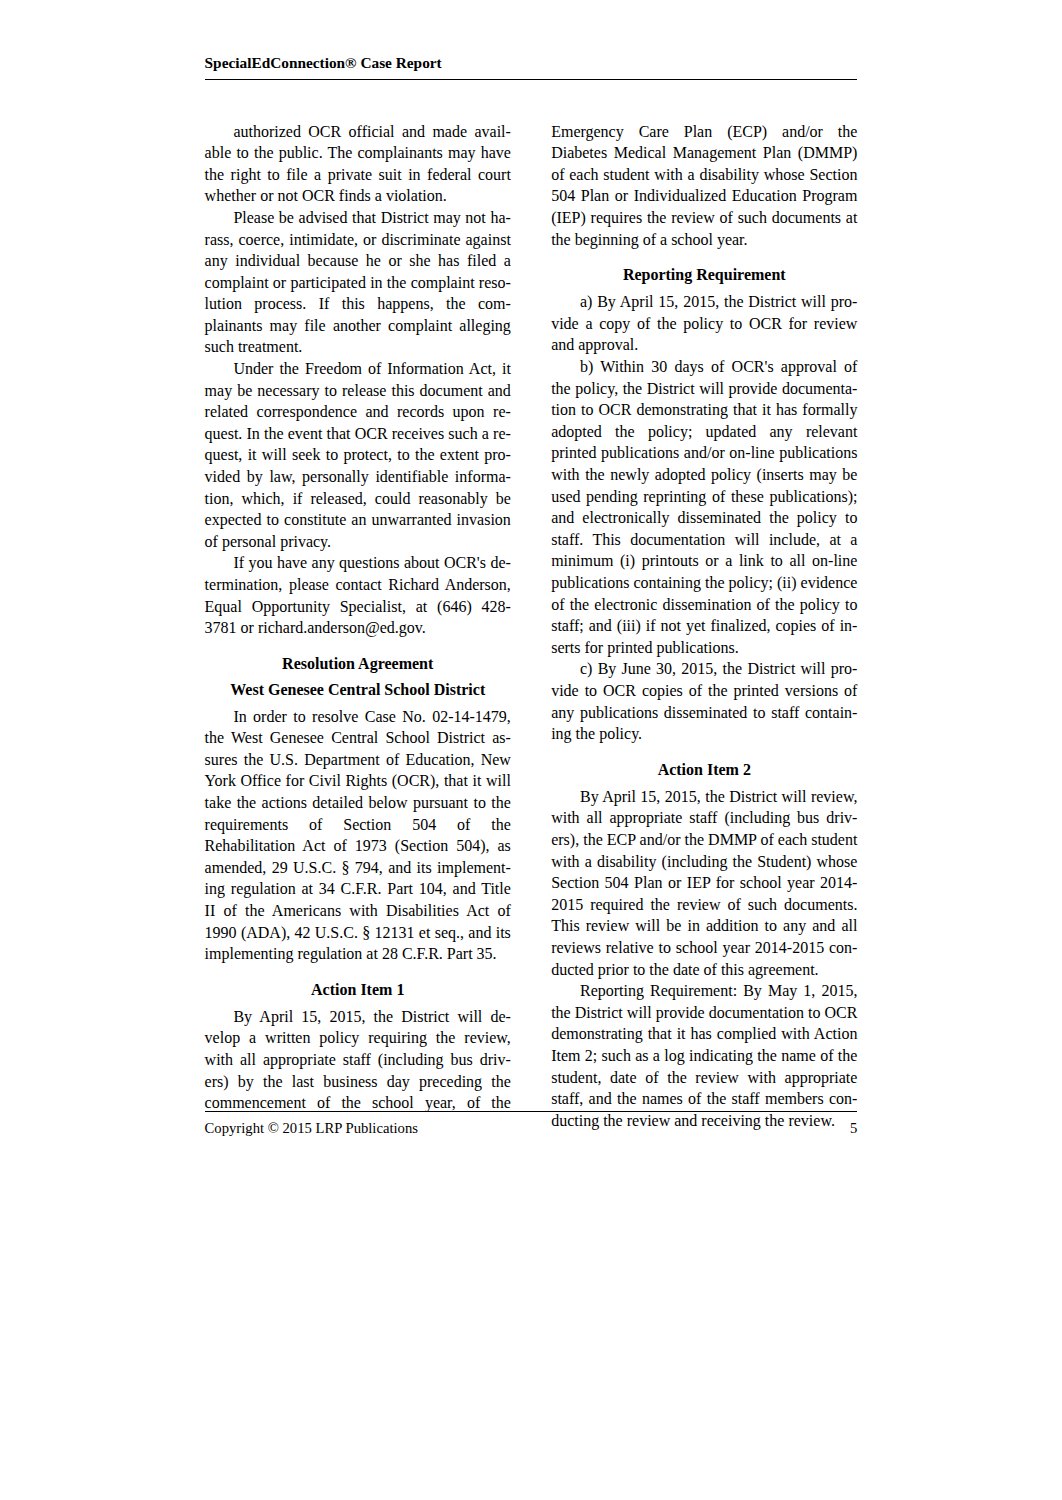SpecialEdConnection® Case Report
authorized OCR official and made available to the public. The complainants may have the right to file a private suit in federal court whether or not OCR finds a violation.
Please be advised that District may not harass, coerce, intimidate, or discriminate against any individual because he or she has filed a complaint or participated in the complaint resolution process. If this happens, the complainants may file another complaint alleging such treatment.
Under the Freedom of Information Act, it may be necessary to release this document and related correspondence and records upon request. In the event that OCR receives such a request, it will seek to protect, to the extent provided by law, personally identifiable information, which, if released, could reasonably be expected to constitute an unwarranted invasion of personal privacy.
If you have any questions about OCR's determination, please contact Richard Anderson, Equal Opportunity Specialist, at (646) 428-3781 or richard.anderson@ed.gov.
Resolution Agreement
West Genesee Central School District
In order to resolve Case No. 02-14-1479, the West Genesee Central School District assures the U.S. Department of Education, New York Office for Civil Rights (OCR), that it will take the actions detailed below pursuant to the requirements of Section 504 of the Rehabilitation Act of 1973 (Section 504), as amended, 29 U.S.C. § 794, and its implementing regulation at 34 C.F.R. Part 104, and Title II of the Americans with Disabilities Act of 1990 (ADA), 42 U.S.C. § 12131 et seq., and its implementing regulation at 28 C.F.R. Part 35.
Action Item 1
By April 15, 2015, the District will develop a written policy requiring the review, with all appropriate staff (including bus drivers) by the last business day preceding the commencement of the school year, of the Emergency Care Plan (ECP) and/or the Diabetes Medical Management Plan (DMMP) of each student with a disability whose Section 504 Plan or Individualized Education Program (IEP) requires the review of such documents at the beginning of a school year.
Reporting Requirement
a) By April 15, 2015, the District will provide a copy of the policy to OCR for review and approval.
b) Within 30 days of OCR's approval of the policy, the District will provide documentation to OCR demonstrating that it has formally adopted the policy; updated any relevant printed publications and/or on-line publications with the newly adopted policy (inserts may be used pending reprinting of these publications); and electronically disseminated the policy to staff. This documentation will include, at a minimum (i) printouts or a link to all on-line publications containing the policy; (ii) evidence of the electronic dissemination of the policy to staff; and (iii) if not yet finalized, copies of inserts for printed publications.
c) By June 30, 2015, the District will provide to OCR copies of the printed versions of any publications disseminated to staff containing the policy.
Action Item 2
By April 15, 2015, the District will review, with all appropriate staff (including bus drivers), the ECP and/or the DMMP of each student with a disability (including the Student) whose Section 504 Plan or IEP for school year 2014-2015 required the review of such documents. This review will be in addition to any and all reviews relative to school year 2014-2015 conducted prior to the date of this agreement.
Reporting Requirement: By May 1, 2015, the District will provide documentation to OCR demonstrating that it has complied with Action Item 2; such as a log indicating the name of the student, date of the review with appropriate staff, and the names of the staff members conducting the review and receiving the review.
Copyright © 2015 LRP Publications 5